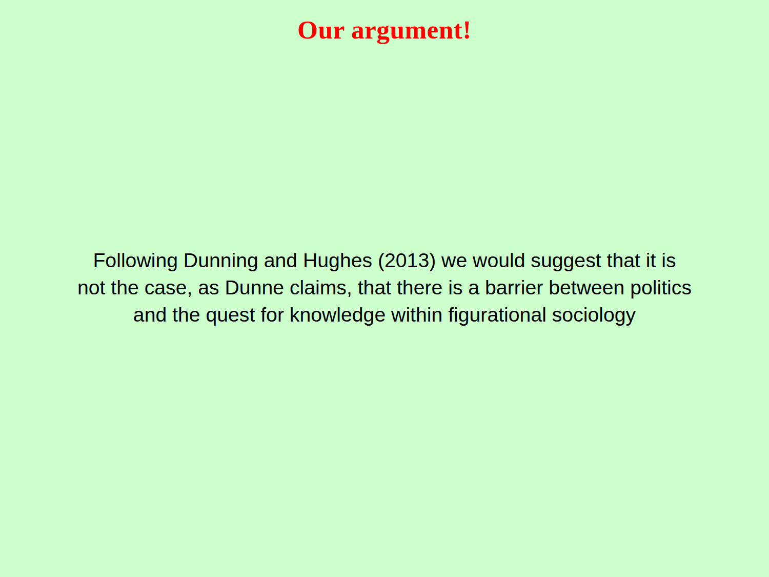Our argument!
Following Dunning and Hughes (2013) we would suggest that it is not the case, as Dunne claims, that there is a barrier between politics and the quest for knowledge within figurational sociology